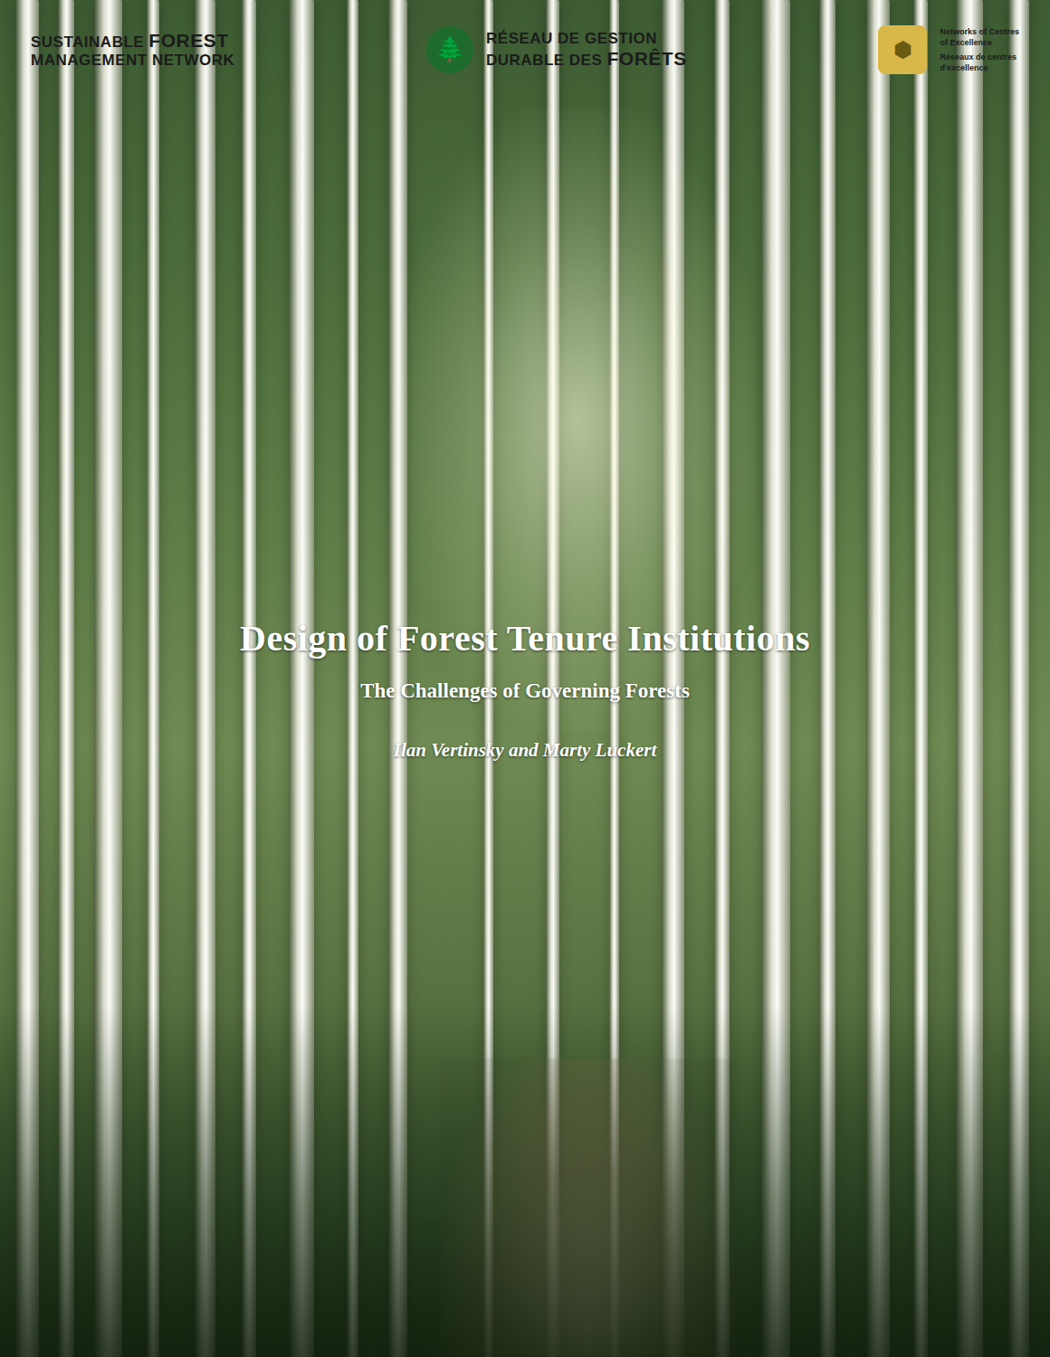SUSTAINABLE FOREST
MANAGEMENT NETWORK
🌲
RÉSEAU DE GESTION
DURABLE DES FORÊTS
⬢
Networks of Centres of Excellence Réseaux de centres d'excellence
Design of Forest Tenure Institutions
The Challenges of Governing Forests
Ilan Vertinsky and Marty Luckert